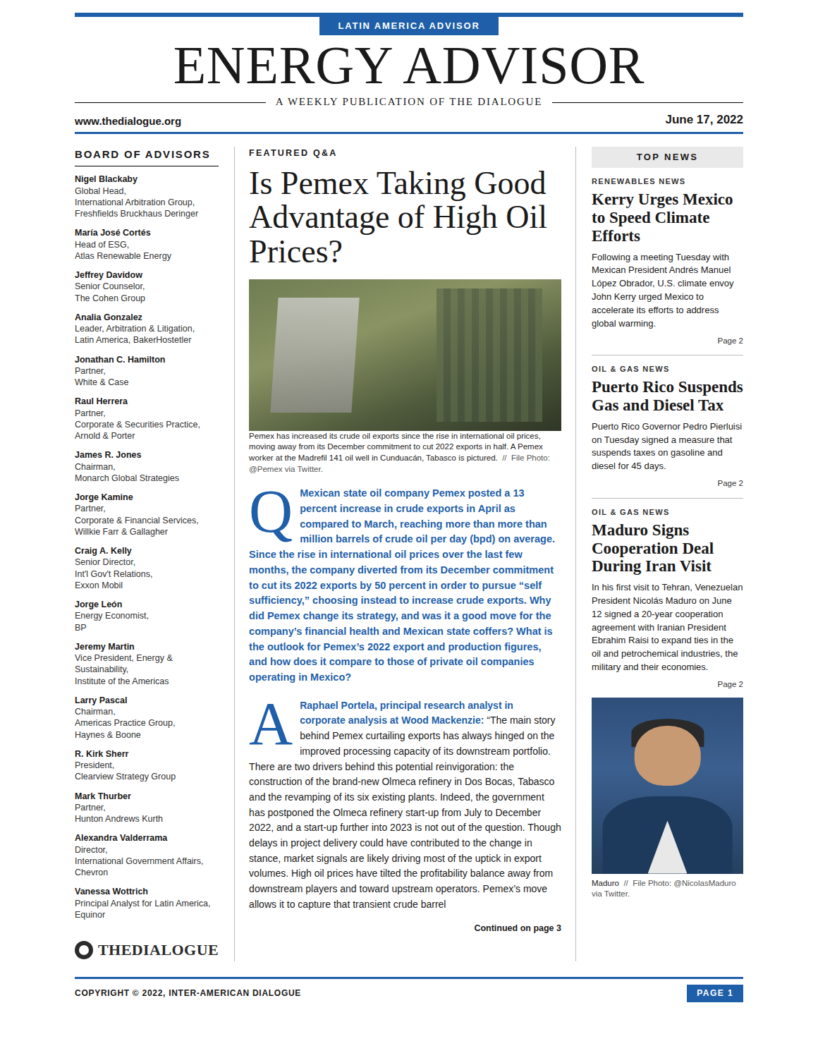Latin America Advisor
ENERGY ADVISOR
A Weekly Publication of The Dialogue
www.thedialogue.org June 17, 2022
Board of Advisors
Nigel Blackaby Global Head,
International Arbitration Group,
Freshfields Bruckhaus Deringer
María José Cortés Head of ESG,
Atlas Renewable Energy
Jeffrey Davidow Senior Counselor,
The Cohen Group
Analia Gonzalez Leader, Arbitration & Litigation,
Latin America, BakerHostetler
Jonathan C. Hamilton Partner,
White & Case
Raul Herrera Partner,
Corporate & Securities Practice,
Arnold & Porter
James R. Jones Chairman,
Monarch Global Strategies
Jorge Kamine Partner,
Corporate & Financial Services,
Willkie Farr & Gallagher
Craig A. Kelly Senior Director,
Int'l Gov't Relations,
Exxon Mobil
Jorge León Energy Economist,
BP
Jeremy Martin Vice President, Energy & Sustainability,
Institute of the Americas
Larry Pascal Chairman,
Americas Practice Group,
Haynes & Boone
R. Kirk Sherr President,
Clearview Strategy Group
Mark Thurber Partner,
Hunton Andrews Kurth
Alexandra Valderrama Director,
International Government Affairs,
Chevron
Vanessa Wottrich Principal Analyst for Latin America,
Equinor
THEDIALOGUE
Featured Q&A
Is Pemex Taking Good Advantage of High Oil Prices?
Pemex has increased its crude oil exports since the rise in international oil prices, moving away from its December commitment to cut 2022 exports in half. A Pemex worker at the Madrefil 141 oil well in Cunduacán, Tabasco is pictured. // File Photo: @Pemex via Twitter.
QMexican state oil company Pemex posted a 13 percent increase in crude exports in April as compared to March, reaching more than more than million barrels of crude oil per day (bpd) on average. Since the rise in international oil prices over the last few months, the company diverted from its December commitment to cut its 2022 exports by 50 percent in order to pursue “self sufficiency,” choosing instead to increase crude exports. Why did Pemex change its strategy, and was it a good move for the company’s financial health and Mexican state coffers? What is the outlook for Pemex’s 2022 export and production figures, and how does it compare to those of private oil companies operating in Mexico?
ARaphael Portela, principal research analyst in corporate analysis at Wood Mackenzie: “The main story behind Pemex curtailing exports has always hinged on the improved processing capacity of its downstream portfolio. There are two drivers behind this potential reinvigoration: the construction of the brand-new Olmeca refinery in Dos Bocas, Tabasco and the revamping of its six existing plants. Indeed, the government has postponed the Olmeca refinery start-up from July to December 2022, and a start-up further into 2023 is not out of the question. Though delays in project delivery could have contributed to the change in stance, market signals are likely driving most of the uptick in export volumes. High oil prices have tilted the profitability balance away from downstream players and toward upstream operators. Pemex’s move allows it to capture that transient crude barrel
Continued on page 3
Top News
Renewables News
Kerry Urges Mexico to Speed Climate Efforts
Following a meeting Tuesday with Mexican President Andrés Manuel López Obrador, U.S. climate envoy John Kerry urged Mexico to accelerate its efforts to address global warming.
Page 2
Oil & Gas News
Puerto Rico Suspends Gas and Diesel Tax
Puerto Rico Governor Pedro Pierluisi on Tuesday signed a measure that suspends taxes on gasoline and diesel for 45 days.
Page 2
Oil & Gas News
Maduro Signs Cooperation Deal During Iran Visit
In his first visit to Tehran, Venezuelan President Nicolás Maduro on June 12 signed a 20-year cooperation agreement with Iranian President Ebrahim Raisi to expand ties in the oil and petrochemical industries, the military and their economies.
Page 2
Maduro // File Photo: @NicolasMaduro via Twitter.
Copyright © 2022, Inter-American Dialogue Page 1